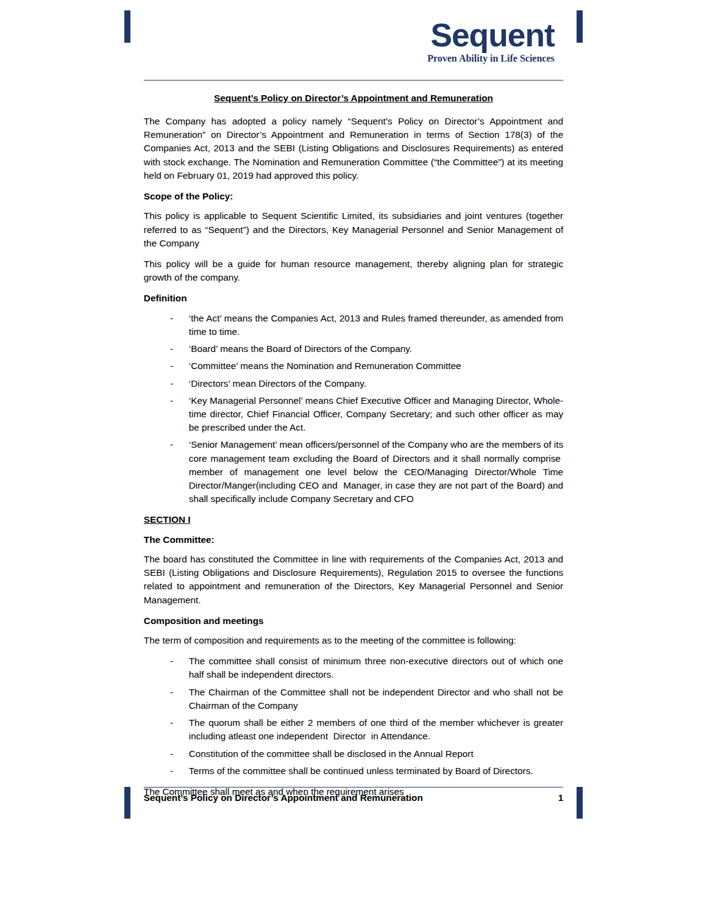Sequent
Proven Ability in Life Sciences
Sequent’s Policy on Director’s Appointment and Remuneration
The Company has adopted a policy namely “Sequent’s Policy on Director’s Appointment and Remuneration” on Director’s Appointment and Remuneration in terms of Section 178(3) of the Companies Act, 2013 and the SEBI (Listing Obligations and Disclosures Requirements) as entered with stock exchange. The Nomination and Remuneration Committee (“the Committee”) at its meeting held on February 01, 2019 had approved this policy.
Scope of the Policy:
This policy is applicable to Sequent Scientific Limited, its subsidiaries and joint ventures (together referred to as “Sequent”) and the Directors, Key Managerial Personnel and Senior Management of the Company
This policy will be a guide for human resource management, thereby aligning plan for strategic growth of the company.
Definition
‘the Act’ means the Companies Act, 2013 and Rules framed thereunder, as amended from time to time.
‘Board’ means the Board of Directors of the Company.
‘Committee’ means the Nomination and Remuneration Committee
‘Directors’ mean Directors of the Company.
‘Key Managerial Personnel’ means Chief Executive Officer and Managing Director, Whole-time director, Chief Financial Officer, Company Secretary; and such other officer as may be prescribed under the Act.
‘Senior Management’ mean officers/personnel of the Company who are the members of its core management team excluding the Board of Directors and it shall normally comprise member of management one level below the CEO/Managing Director/Whole Time Director/Manger(including CEO and Manager, in case they are not part of the Board) and shall specifically include Company Secretary and CFO
SECTION I
The Committee:
The board has constituted the Committee in line with requirements of the Companies Act, 2013 and SEBI (Listing Obligations and Disclosure Requirements), Regulation 2015 to oversee the functions related to appointment and remuneration of the Directors, Key Managerial Personnel and Senior Management.
Composition and meetings
The term of composition and requirements as to the meeting of the committee is following:
The committee shall consist of minimum three non-executive directors out of which one half shall be independent directors.
The Chairman of the Committee shall not be independent Director and who shall not be Chairman of the Company
The quorum shall be either 2 members of one third of the member whichever is greater including atleast one independent Director in Attendance.
Constitution of the committee shall be disclosed in the Annual Report
Terms of the committee shall be continued unless terminated by Board of Directors.
The Committee shall meet as and when the requirement arises
Sequent’s Policy on Director’s Appointment and Remuneration 1